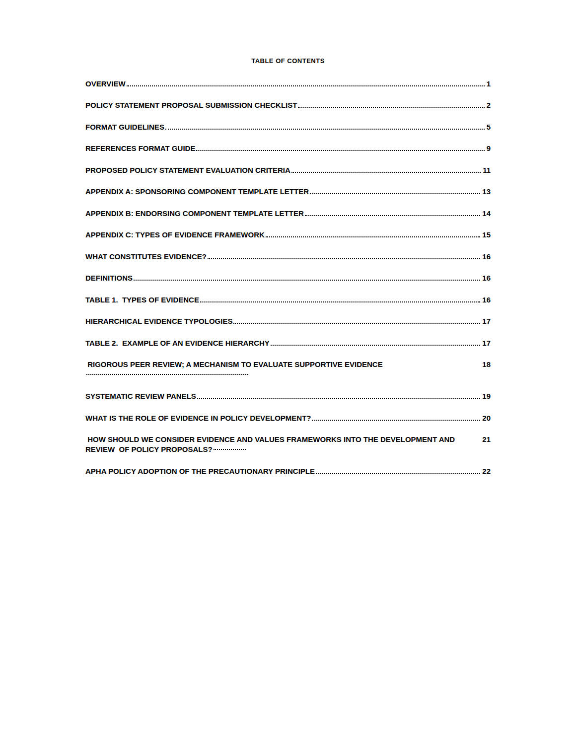TABLE OF CONTENTS
OVERVIEW 1
POLICY STATEMENT PROPOSAL SUBMISSION CHECKLIST 2
FORMAT GUIDELINES 5
REFERENCES FORMAT GUIDE 9
PROPOSED POLICY STATEMENT EVALUATION CRITERIA 11
APPENDIX A: SPONSORING COMPONENT TEMPLATE LETTER 13
APPENDIX B: ENDORSING COMPONENT TEMPLATE LETTER 14
APPENDIX C: TYPES OF EVIDENCE FRAMEWORK 15
WHAT CONSTITUTES EVIDENCE? 16
DEFINITIONS 16
TABLE 1. TYPES OF EVIDENCE 16
HIERARCHICAL EVIDENCE TYPOLOGIES 17
TABLE 2. EXAMPLE OF AN EVIDENCE HIERARCHY 17
18 RIGOROUS PEER REVIEW; A MECHANISM TO EVALUATE SUPPORTIVE EVIDENCE
SYSTEMATIC REVIEW PANELS 19
WHAT IS THE ROLE OF EVIDENCE IN POLICY DEVELOPMENT? 20
21 HOW SHOULD WE CONSIDER EVIDENCE AND VALUES FRAMEWORKS INTO THE DEVELOPMENT AND REVIEW OF POLICY PROPOSALS?
APHA POLICY ADOPTION OF THE PRECAUTIONARY PRINCIPLE 22